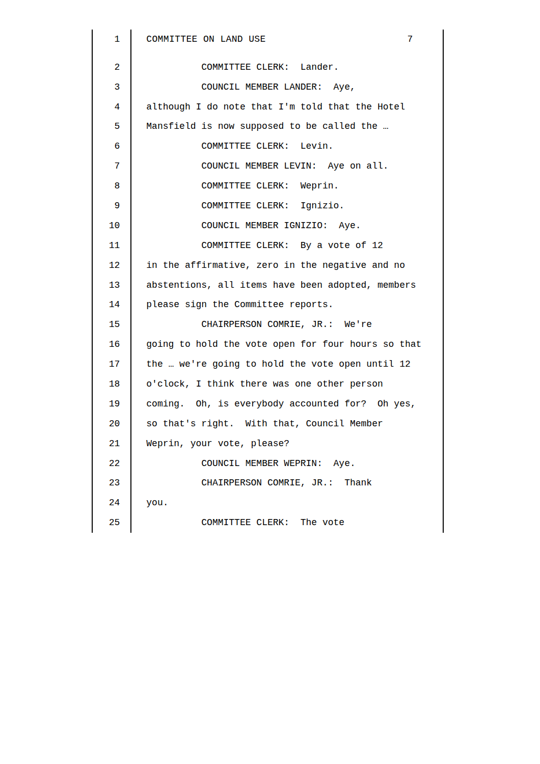| 1 | COMMITTEE ON LAND USE 7 |
| 2 | COMMITTEE CLERK: Lander. |
| 3 | COUNCIL MEMBER LANDER: Aye, |
| 4 | although I do note that I'm told that the Hotel |
| 5 | Mansfield is now supposed to be called the … |
| 6 | COMMITTEE CLERK: Levin. |
| 7 | COUNCIL MEMBER LEVIN: Aye on all. |
| 8 | COMMITTEE CLERK: Weprin. |
| 9 | COMMITTEE CLERK: Ignizio. |
| 10 | COUNCIL MEMBER IGNIZIO: Aye. |
| 11 | COMMITTEE CLERK: By a vote of 12 |
| 12 | in the affirmative, zero in the negative and no |
| 13 | abstentions, all items have been adopted, members |
| 14 | please sign the Committee reports. |
| 15 | CHAIRPERSON COMRIE, JR.: We're |
| 16 | going to hold the vote open for four hours so that |
| 17 | the … we're going to hold the vote open until 12 |
| 18 | o'clock, I think there was one other person |
| 19 | coming. Oh, is everybody accounted for? Oh yes, |
| 20 | so that's right. With that, Council Member |
| 21 | Weprin, your vote, please? |
| 22 | COUNCIL MEMBER WEPRIN: Aye. |
| 23 | CHAIRPERSON COMRIE, JR.: Thank |
| 24 | you. |
| 25 | COMMITTEE CLERK: The vote |